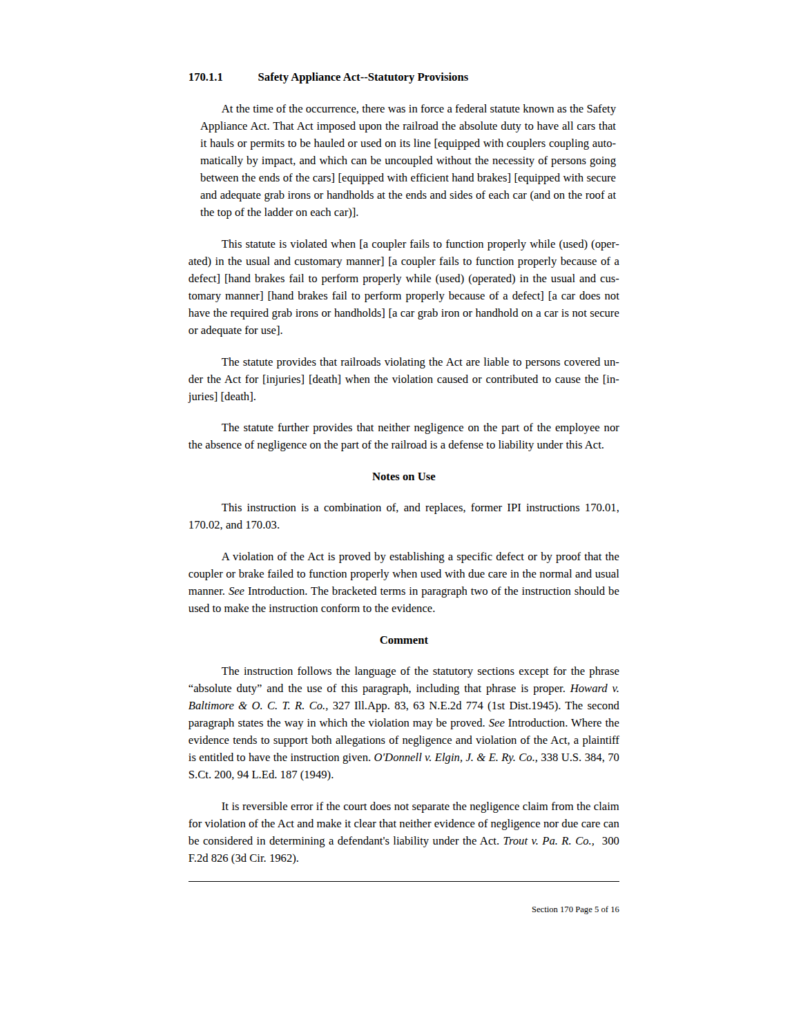170.1.1 Safety Appliance Act--Statutory Provisions
At the time of the occurrence, there was in force a federal statute known as the Safety Appliance Act. That Act imposed upon the railroad the absolute duty to have all cars that it hauls or permits to be hauled or used on its line [equipped with couplers coupling automatically by impact, and which can be uncoupled without the necessity of persons going between the ends of the cars] [equipped with efficient hand brakes] [equipped with secure and adequate grab irons or handholds at the ends and sides of each car (and on the roof at the top of the ladder on each car)].
This statute is violated when [a coupler fails to function properly while (used) (operated) in the usual and customary manner] [a coupler fails to function properly because of a defect] [hand brakes fail to perform properly while (used) (operated) in the usual and customary manner] [hand brakes fail to perform properly because of a defect] [a car does not have the required grab irons or handholds] [a car grab iron or handhold on a car is not secure or adequate for use].
The statute provides that railroads violating the Act are liable to persons covered under the Act for [injuries] [death] when the violation caused or contributed to cause the [injuries] [death].
The statute further provides that neither negligence on the part of the employee nor the absence of negligence on the part of the railroad is a defense to liability under this Act.
Notes on Use
This instruction is a combination of, and replaces, former IPI instructions 170.01, 170.02, and 170.03.
A violation of the Act is proved by establishing a specific defect or by proof that the coupler or brake failed to function properly when used with due care in the normal and usual manner. See Introduction. The bracketed terms in paragraph two of the instruction should be used to make the instruction conform to the evidence.
Comment
The instruction follows the language of the statutory sections except for the phrase “absolute duty” and the use of this paragraph, including that phrase is proper. Howard v. Baltimore & O. C. T. R. Co., 327 Ill.App. 83, 63 N.E.2d 774 (1st Dist.1945). The second paragraph states the way in which the violation may be proved. See Introduction. Where the evidence tends to support both allegations of negligence and violation of the Act, a plaintiff is entitled to have the instruction given. O'Donnell v. Elgin, J. & E. Ry. Co., 338 U.S. 384, 70 S.Ct. 200, 94 L.Ed. 187 (1949).
It is reversible error if the court does not separate the negligence claim from the claim for violation of the Act and make it clear that neither evidence of negligence nor due care can be considered in determining a defendant's liability under the Act. Trout v. Pa. R. Co., 300 F.2d 826 (3d Cir. 1962).
Section 170 Page 5 of 16